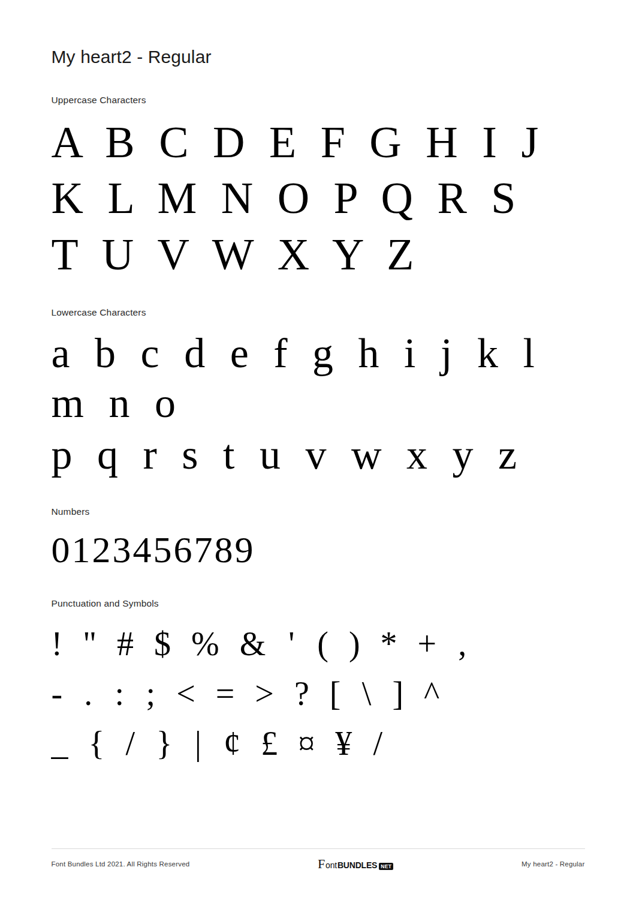My heart2 - Regular
Uppercase Characters
A B C D E F G H I J K L M N O P Q R S T U V W X Y Z
Lowercase Characters
a b c d e f g h i j k l m n o p q r s t u v w x y z
Numbers
0123456789
Punctuation and Symbols
!"#$%&'()*+,
-.:;<=>?[\]^
_{/}|¢£¤¥/
Font Bundles Ltd 2021. All Rights Reserved
Font BUNDLES NET
My heart2 - Regular